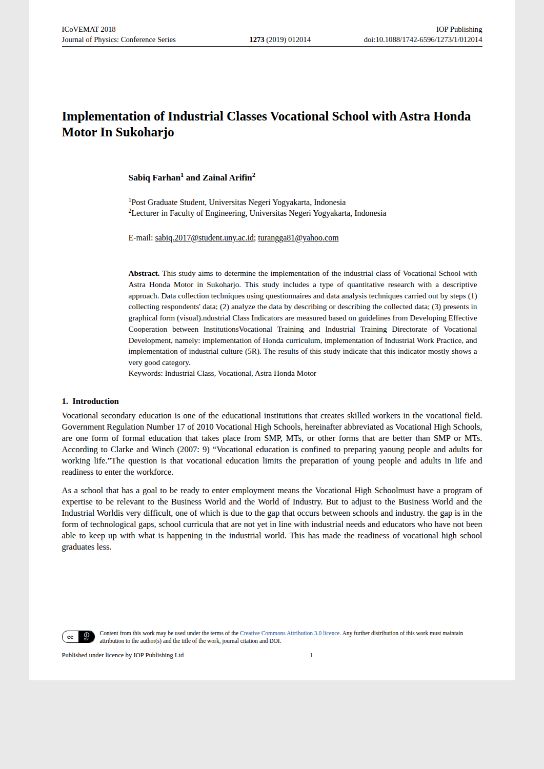ICoVEMAT 2018
IOP Publishing
Journal of Physics: Conference Series
1273 (2019) 012014
doi:10.1088/1742-6596/1273/1/012014
Implementation of Industrial Classes Vocational School with Astra Honda Motor In Sukoharjo
Sabiq Farhan1 and Zainal Arifin2
1Post Graduate Student, Universitas Negeri Yogyakarta, Indonesia
2Lecturer in Faculty of Engineering, Universitas Negeri Yogyakarta, Indonesia
E-mail: sabiq.2017@student.uny.ac.id; turangga81@yahoo.com
Abstract. This study aims to determine the implementation of the industrial class of Vocational School with Astra Honda Motor in Sukoharjo. This study includes a type of quantitative research with a descriptive approach. Data collection techniques using questionnaires and data analysis techniques carried out by steps (1) collecting respondents' data; (2) analyze the data by describing or describing the collected data; (3) presents in graphical form (visual).ndustrial Class Indicators are measured based on guidelines from Developing Effective Cooperation between InstitutionsVocational Training and Industrial Training Directorate of Vocational Development, namely: implementation of Honda curriculum, implementation of Industrial Work Practice, and implementation of industrial culture (5R). The results of this study indicate that this indicator mostly shows a very good category.
Keywords: Industrial Class, Vocational, Astra Honda Motor
1. Introduction
Vocational secondary education is one of the educational institutions that creates skilled workers in the vocational field. Government Regulation Number 17 of 2010 Vocational High Schools, hereinafter abbreviated as Vocational High Schools, are one form of formal education that takes place from SMP, MTs, or other forms that are better than SMP or MTs. According to Clarke and Winch (2007: 9) “Vocational education is confined to preparing yaoung people and adults for working life.”The question is that vocational education limits the preparation of young people and adults in life and readiness to enter the workforce.
As a school that has a goal to be ready to enter employment means the Vocational High Schoolmust have a program of expertise to be relevant to the Business World and the World of Industry. But to adjust to the Business World and the Industrial Worldis very difficult, one of which is due to the gap that occurs between schools and industry. the gap is in the form of technological gaps, school curricula that are not yet in line with industrial needs and educators who have not been able to keep up with what is happening in the industrial world. This has made the readiness of vocational high school graduates less.
cc
ⓘBY
Content from this work may be used under the terms of the Creative Commons Attribution 3.0 licence. Any further distribution of this work must maintain attribution to the author(s) and the title of the work, journal citation and DOI.
Published under licence by IOP Publishing Ltd
1